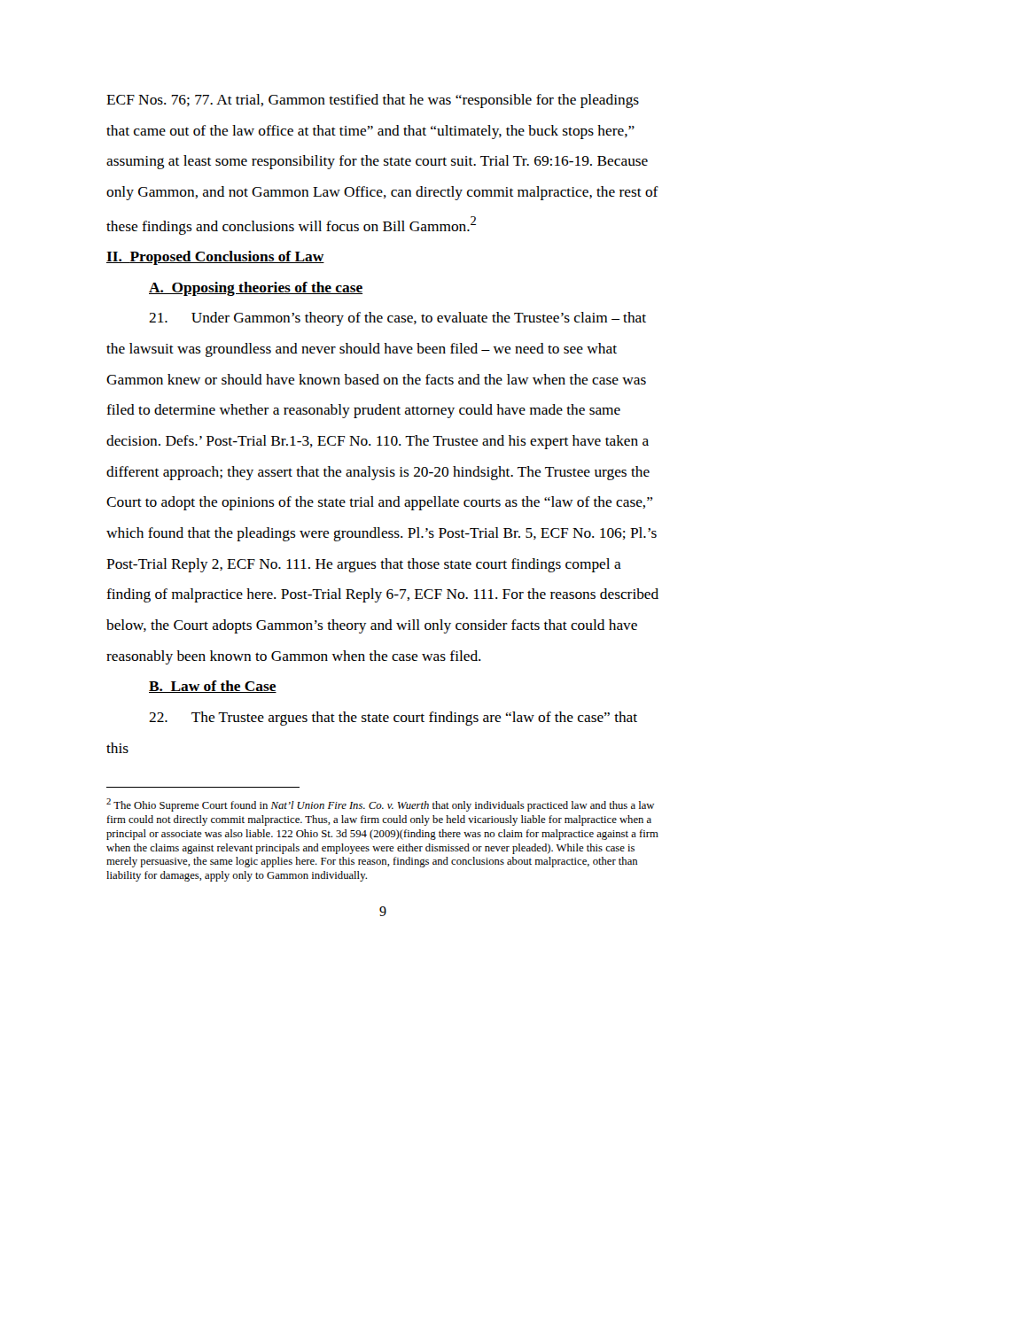ECF Nos. 76; 77. At trial, Gammon testified that he was “responsible for the pleadings that came out of the law office at that time” and that “ultimately, the buck stops here,” assuming at least some responsibility for the state court suit. Trial Tr. 69:16-19. Because only Gammon, and not Gammon Law Office, can directly commit malpractice, the rest of these findings and conclusions will focus on Bill Gammon.2
II. Proposed Conclusions of Law
A. Opposing theories of the case
21. Under Gammon’s theory of the case, to evaluate the Trustee’s claim – that the lawsuit was groundless and never should have been filed – we need to see what Gammon knew or should have known based on the facts and the law when the case was filed to determine whether a reasonably prudent attorney could have made the same decision. Defs.’ Post-Trial Br.1-3, ECF No. 110. The Trustee and his expert have taken a different approach; they assert that the analysis is 20-20 hindsight. The Trustee urges the Court to adopt the opinions of the state trial and appellate courts as the “law of the case,” which found that the pleadings were groundless. Pl.’s Post-Trial Br. 5, ECF No. 106; Pl.’s Post-Trial Reply 2, ECF No. 111. He argues that those state court findings compel a finding of malpractice here. Post-Trial Reply 6-7, ECF No. 111. For the reasons described below, the Court adopts Gammon’s theory and will only consider facts that could have reasonably been known to Gammon when the case was filed.
B. Law of the Case
22. The Trustee argues that the state court findings are “law of the case” that this
2 The Ohio Supreme Court found in Nat’l Union Fire Ins. Co. v. Wuerth that only individuals practiced law and thus a law firm could not directly commit malpractice. Thus, a law firm could only be held vicariously liable for malpractice when a principal or associate was also liable. 122 Ohio St. 3d 594 (2009)(finding there was no claim for malpractice against a firm when the claims against relevant principals and employees were either dismissed or never pleaded). While this case is merely persuasive, the same logic applies here. For this reason, findings and conclusions about malpractice, other than liability for damages, apply only to Gammon individually.
9